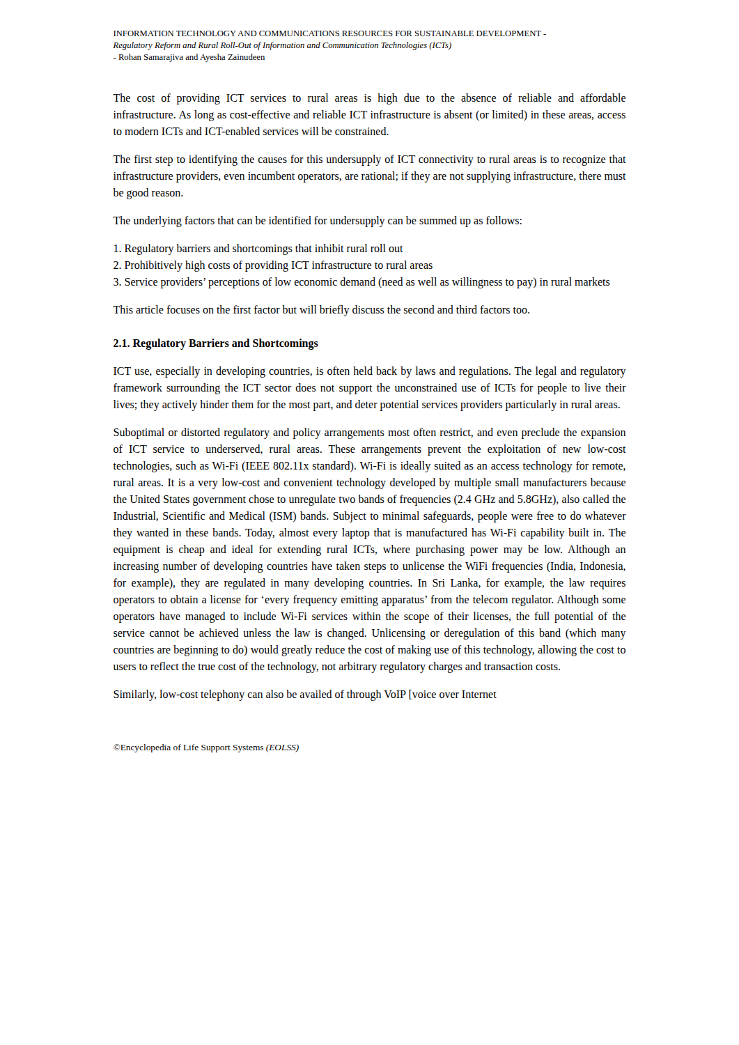Information Technology and Communications Resources for Sustainable Development -
Regulatory Reform and Rural Roll-Out of Information and Communication Technologies (ICTs)
- Rohan Samarajiva and Ayesha Zainudeen
The cost of providing ICT services to rural areas is high due to the absence of reliable and affordable infrastructure. As long as cost-effective and reliable ICT infrastructure is absent (or limited) in these areas, access to modern ICTs and ICT-enabled services will be constrained.
The first step to identifying the causes for this undersupply of ICT connectivity to rural areas is to recognize that infrastructure providers, even incumbent operators, are rational; if they are not supplying infrastructure, there must be good reason.
The underlying factors that can be identified for undersupply can be summed up as follows:
1. Regulatory barriers and shortcomings that inhibit rural roll out
2. Prohibitively high costs of providing ICT infrastructure to rural areas
3. Service providers’ perceptions of low economic demand (need as well as willingness to pay) in rural markets
This article focuses on the first factor but will briefly discuss the second and third factors too.
2.1. Regulatory Barriers and Shortcomings
ICT use, especially in developing countries, is often held back by laws and regulations. The legal and regulatory framework surrounding the ICT sector does not support the unconstrained use of ICTs for people to live their lives; they actively hinder them for the most part, and deter potential services providers particularly in rural areas.
Suboptimal or distorted regulatory and policy arrangements most often restrict, and even preclude the expansion of ICT service to underserved, rural areas. These arrangements prevent the exploitation of new low-cost technologies, such as Wi-Fi (IEEE 802.11x standard). Wi-Fi is ideally suited as an access technology for remote, rural areas. It is a very low-cost and convenient technology developed by multiple small manufacturers because the United States government chose to unregulate two bands of frequencies (2.4 GHz and 5.8GHz), also called the Industrial, Scientific and Medical (ISM) bands. Subject to minimal safeguards, people were free to do whatever they wanted in these bands. Today, almost every laptop that is manufactured has Wi-Fi capability built in. The equipment is cheap and ideal for extending rural ICTs, where purchasing power may be low. Although an increasing number of developing countries have taken steps to unlicense the WiFi frequencies (India, Indonesia, for example), they are regulated in many developing countries. In Sri Lanka, for example, the law requires operators to obtain a license for ‘every frequency emitting apparatus’ from the telecom regulator. Although some operators have managed to include Wi-Fi services within the scope of their licenses, the full potential of the service cannot be achieved unless the law is changed. Unlicensing or deregulation of this band (which many countries are beginning to do) would greatly reduce the cost of making use of this technology, allowing the cost to users to reflect the true cost of the technology, not arbitrary regulatory charges and transaction costs.
Similarly, low-cost telephony can also be availed of through VoIP [voice over Internet
©Encyclopedia of Life Support Systems (EOLSS)